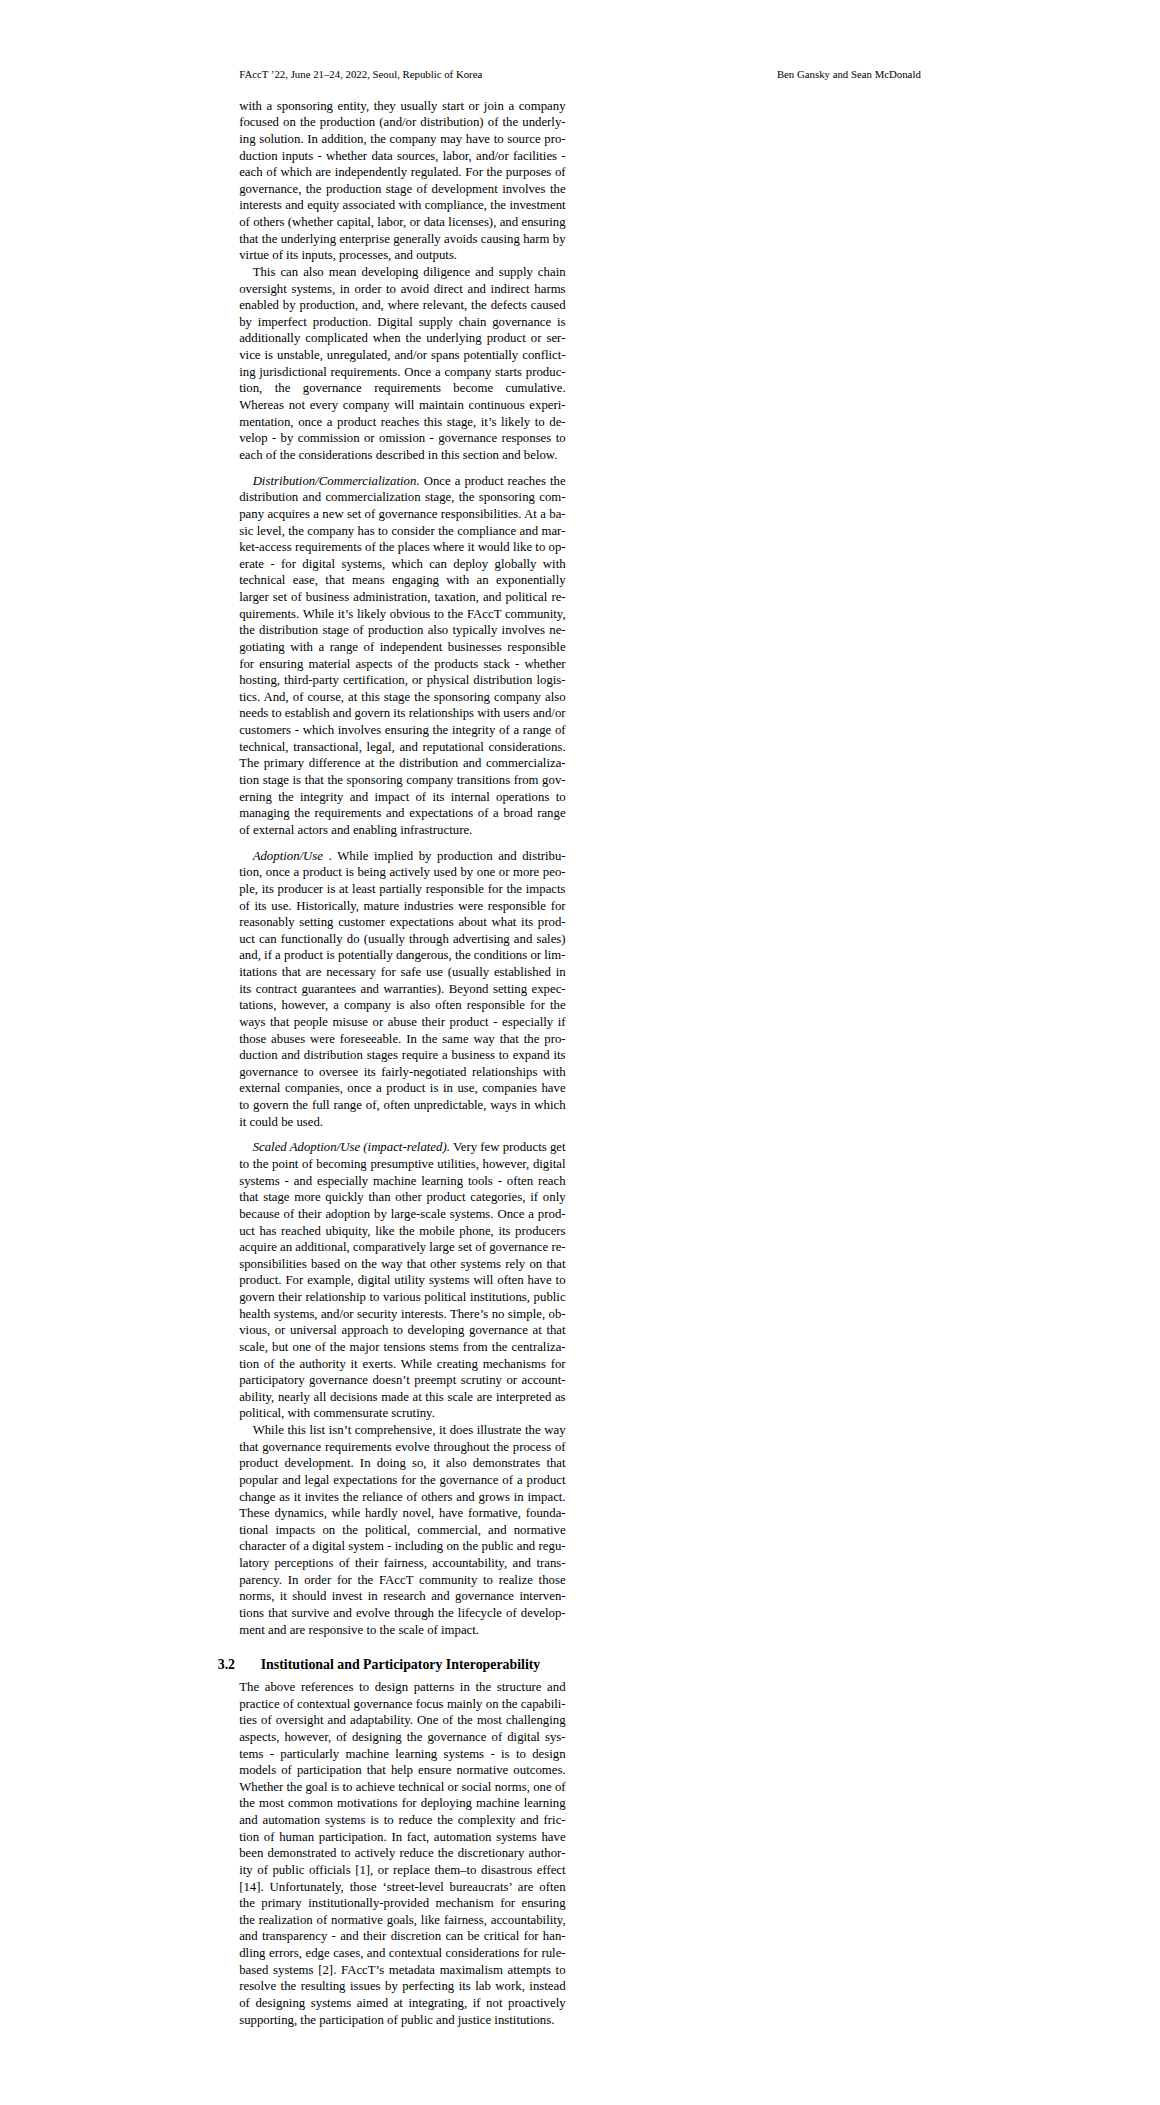FAccT ’22, June 21–24, 2022, Seoul, Republic of Korea
Ben Gansky and Sean McDonald
with a sponsoring entity, they usually start or join a company focused on the production (and/or distribution) of the underlying solution. In addition, the company may have to source production inputs - whether data sources, labor, and/or facilities - each of which are independently regulated. For the purposes of governance, the production stage of development involves the interests and equity associated with compliance, the investment of others (whether capital, labor, or data licenses), and ensuring that the underlying enterprise generally avoids causing harm by virtue of its inputs, processes, and outputs.
This can also mean developing diligence and supply chain oversight systems, in order to avoid direct and indirect harms enabled by production, and, where relevant, the defects caused by imperfect production. Digital supply chain governance is additionally complicated when the underlying product or service is unstable, unregulated, and/or spans potentially conflicting jurisdictional requirements. Once a company starts production, the governance requirements become cumulative. Whereas not every company will maintain continuous experimentation, once a product reaches this stage, it’s likely to develop - by commission or omission - governance responses to each of the considerations described in this section and below.
Distribution/Commercialization. Once a product reaches the distribution and commercialization stage, the sponsoring company acquires a new set of governance responsibilities. At a basic level, the company has to consider the compliance and market-access requirements of the places where it would like to operate - for digital systems, which can deploy globally with technical ease, that means engaging with an exponentially larger set of business administration, taxation, and political requirements. While it’s likely obvious to the FAccT community, the distribution stage of production also typically involves negotiating with a range of independent businesses responsible for ensuring material aspects of the products stack - whether hosting, third-party certification, or physical distribution logistics. And, of course, at this stage the sponsoring company also needs to establish and govern its relationships with users and/or customers - which involves ensuring the integrity of a range of technical, transactional, legal, and reputational considerations. The primary difference at the distribution and commercialization stage is that the sponsoring company transitions from governing the integrity and impact of its internal operations to managing the requirements and expectations of a broad range of external actors and enabling infrastructure.
Adoption/Use . While implied by production and distribution, once a product is being actively used by one or more people, its producer is at least partially responsible for the impacts of its use. Historically, mature industries were responsible for reasonably setting customer expectations about what its product can functionally do (usually through advertising and sales) and, if a product is potentially dangerous, the conditions or limitations that are necessary for safe use (usually established in its contract guarantees and warranties). Beyond setting expectations, however, a company is also often responsible for the ways that people misuse or abuse their product - especially if those abuses were foreseeable. In the same way that the production and distribution stages require a business to expand its governance to oversee its fairly-negotiated relationships with external companies, once a product is in use, companies have to govern the full range of, often unpredictable, ways in which it could be used.
Scaled Adoption/Use (impact-related). Very few products get to the point of becoming presumptive utilities, however, digital systems - and especially machine learning tools - often reach that stage more quickly than other product categories, if only because of their adoption by large-scale systems. Once a product has reached ubiquity, like the mobile phone, its producers acquire an additional, comparatively large set of governance responsibilities based on the way that other systems rely on that product. For example, digital utility systems will often have to govern their relationship to various political institutions, public health systems, and/or security interests. There’s no simple, obvious, or universal approach to developing governance at that scale, but one of the major tensions stems from the centralization of the authority it exerts. While creating mechanisms for participatory governance doesn’t preempt scrutiny or accountability, nearly all decisions made at this scale are interpreted as political, with commensurate scrutiny.
While this list isn’t comprehensive, it does illustrate the way that governance requirements evolve throughout the process of product development. In doing so, it also demonstrates that popular and legal expectations for the governance of a product change as it invites the reliance of others and grows in impact. These dynamics, while hardly novel, have formative, foundational impacts on the political, commercial, and normative character of a digital system - including on the public and regulatory perceptions of their fairness, accountability, and transparency. In order for the FAccT community to realize those norms, it should invest in research and governance interventions that survive and evolve through the lifecycle of development and are responsive to the scale of impact.
3.2 Institutional and Participatory Interoperability
The above references to design patterns in the structure and practice of contextual governance focus mainly on the capabilities of oversight and adaptability. One of the most challenging aspects, however, of designing the governance of digital systems - particularly machine learning systems - is to design models of participation that help ensure normative outcomes. Whether the goal is to achieve technical or social norms, one of the most common motivations for deploying machine learning and automation systems is to reduce the complexity and friction of human participation. In fact, automation systems have been demonstrated to actively reduce the discretionary authority of public officials [1], or replace them–to disastrous effect [14]. Unfortunately, those ‘street-level bureaucrats’ are often the primary institutionally-provided mechanism for ensuring the realization of normative goals, like fairness, accountability, and transparency - and their discretion can be critical for handling errors, edge cases, and contextual considerations for rule-based systems [2]. FAccT’s metadata maximalism attempts to resolve the resulting issues by perfecting its lab work, instead of designing systems aimed at integrating, if not proactively supporting, the participation of public and justice institutions.